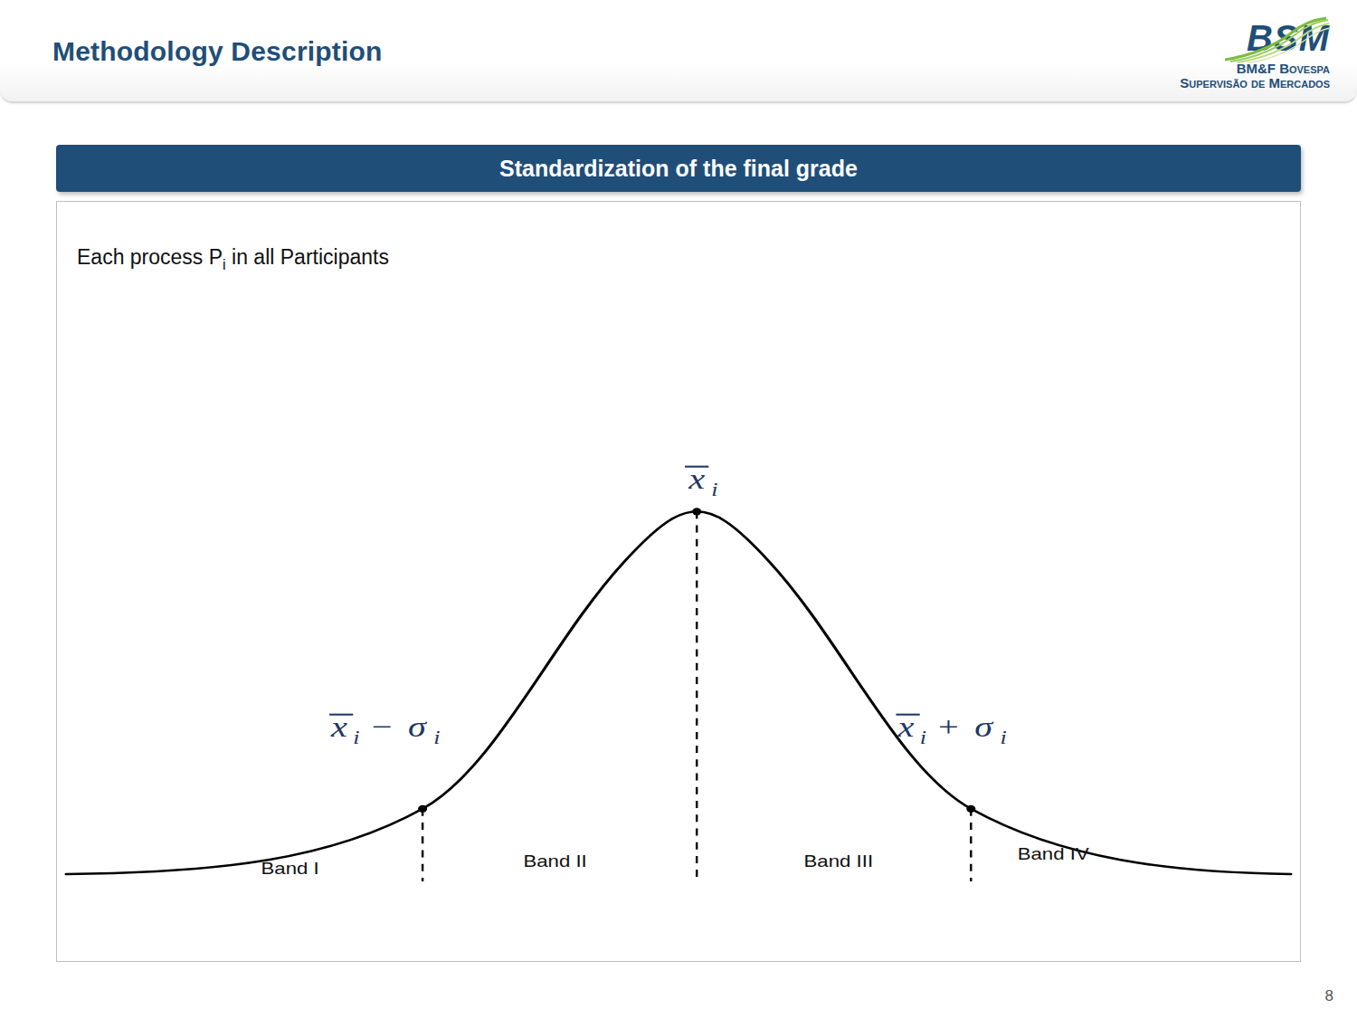Methodology Description
BSM
BM&F Bovespa
Supervisão de Mercados
Standardization of the final grade
Each process Pi in all Participants
x i x i − σ i x i + σ i Band I Band II Band III Band IV
8